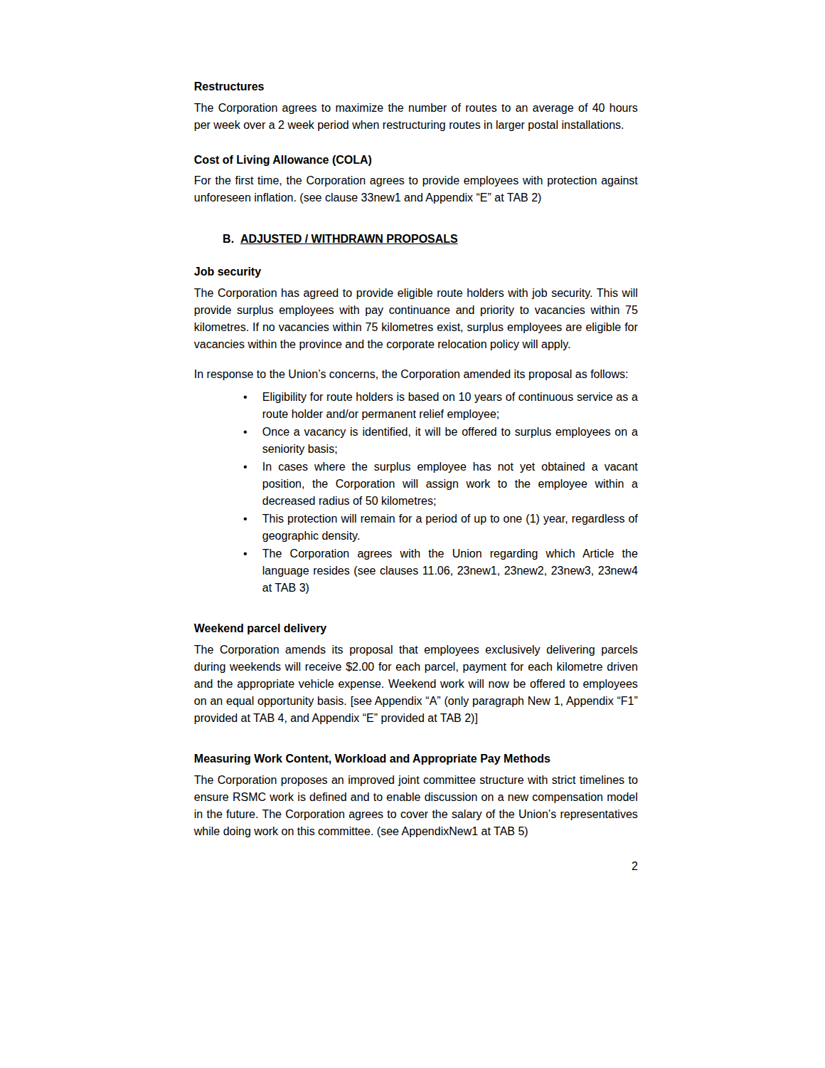Restructures
The Corporation agrees to maximize the number of routes to an average of 40 hours per week over a 2 week period when restructuring routes in larger postal installations.
Cost of Living Allowance (COLA)
For the first time, the Corporation agrees to provide employees with protection against unforeseen inflation. (see clause 33new1 and Appendix “E” at TAB 2)
B. ADJUSTED / WITHDRAWN PROPOSALS
Job security
The Corporation has agreed to provide eligible route holders with job security. This will provide surplus employees with pay continuance and priority to vacancies within 75 kilometres. If no vacancies within 75 kilometres exist, surplus employees are eligible for vacancies within the province and the corporate relocation policy will apply.
In response to the Union’s concerns, the Corporation amended its proposal as follows:
Eligibility for route holders is based on 10 years of continuous service as a route holder and/or permanent relief employee;
Once a vacancy is identified, it will be offered to surplus employees on a seniority basis;
In cases where the surplus employee has not yet obtained a vacant position, the Corporation will assign work to the employee within a decreased radius of 50 kilometres;
This protection will remain for a period of up to one (1) year, regardless of geographic density.
The Corporation agrees with the Union regarding which Article the language resides (see clauses 11.06, 23new1, 23new2, 23new3, 23new4 at TAB 3)
Weekend parcel delivery
The Corporation amends its proposal that employees exclusively delivering parcels during weekends will receive $2.00 for each parcel, payment for each kilometre driven and the appropriate vehicle expense. Weekend work will now be offered to employees on an equal opportunity basis. [see Appendix “A” (only paragraph New 1, Appendix “F1” provided at TAB 4, and Appendix “E” provided at TAB 2)]
Measuring Work Content, Workload and Appropriate Pay Methods
The Corporation proposes an improved joint committee structure with strict timelines to ensure RSMC work is defined and to enable discussion on a new compensation model in the future. The Corporation agrees to cover the salary of the Union’s representatives while doing work on this committee. (see AppendixNew1 at TAB 5)
2